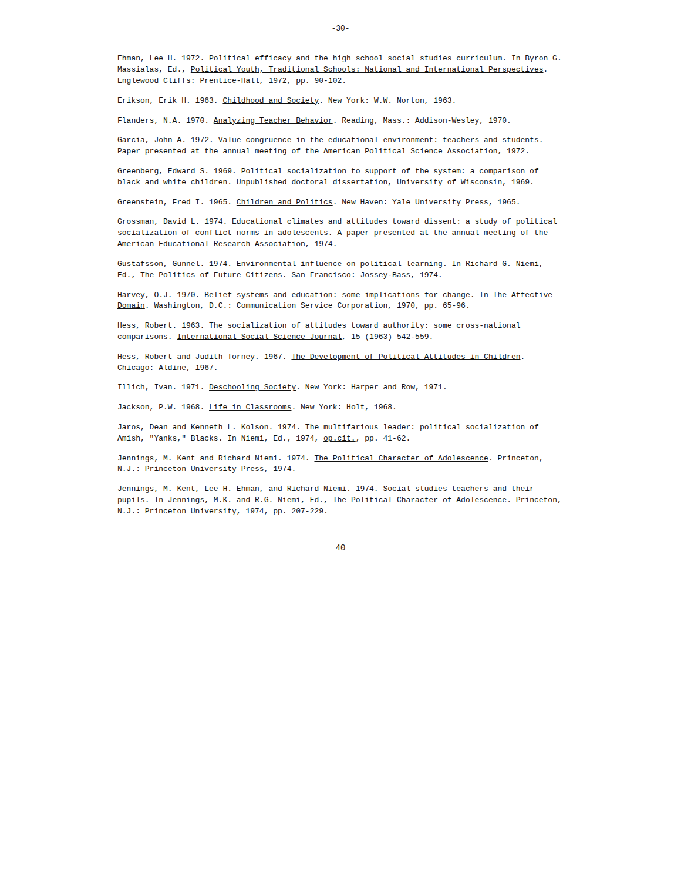-30-
Ehman, Lee H. 1972. Political efficacy and the high school social studies curriculum. In Byron G. Massialas, Ed., Political Youth, Traditional Schools: National and International Perspectives. Englewood Cliffs: Prentice-Hall, 1972, pp. 90-102.
Erikson, Erik H. 1963. Childhood and Society. New York: W.W. Norton, 1963.
Flanders, N.A. 1970. Analyzing Teacher Behavior. Reading, Mass.: Addison-Wesley, 1970.
Garcia, John A. 1972. Value congruence in the educational environment: teachers and students. Paper presented at the annual meeting of the American Political Science Association, 1972.
Greenberg, Edward S. 1969. Political socialization to support of the system: a comparison of black and white children. Unpublished doctoral dissertation, University of Wisconsin, 1969.
Greenstein, Fred I. 1965. Children and Politics. New Haven: Yale University Press, 1965.
Grossman, David L. 1974. Educational climates and attitudes toward dissent: a study of political socialization of conflict norms in adolescents. A paper presented at the annual meeting of the American Educational Research Association, 1974.
Gustafsson, Gunnel. 1974. Environmental influence on political learning. In Richard G. Niemi, Ed., The Politics of Future Citizens. San Francisco: Jossey-Bass, 1974.
Harvey, O.J. 1970. Belief systems and education: some implications for change. In The Affective Domain. Washington, D.C.: Communication Service Corporation, 1970, pp. 65-96.
Hess, Robert. 1963. The socialization of attitudes toward authority: some cross-national comparisons. International Social Science Journal, 15 (1963) 542-559.
Hess, Robert and Judith Torney. 1967. The Development of Political Attitudes in Children. Chicago: Aldine, 1967.
Illich, Ivan. 1971. Deschooling Society. New York: Harper and Row, 1971.
Jackson, P.W. 1968. Life in Classrooms. New York: Holt, 1968.
Jaros, Dean and Kenneth L. Kolson. 1974. The multifarious leader: political socialization of Amish, "Yanks," Blacks. In Niemi, Ed., 1974, op.cit., pp. 41-62.
Jennings, M. Kent and Richard Niemi. 1974. The Political Character of Adolescence. Princeton, N.J.: Princeton University Press, 1974.
Jennings, M. Kent, Lee H. Ehman, and Richard Niemi. 1974. Social studies teachers and their pupils. In Jennings, M.K. and R.G. Niemi, Ed., The Political Character of Adolescence. Princeton, N.J.: Princeton University, 1974, pp. 207-229.
40